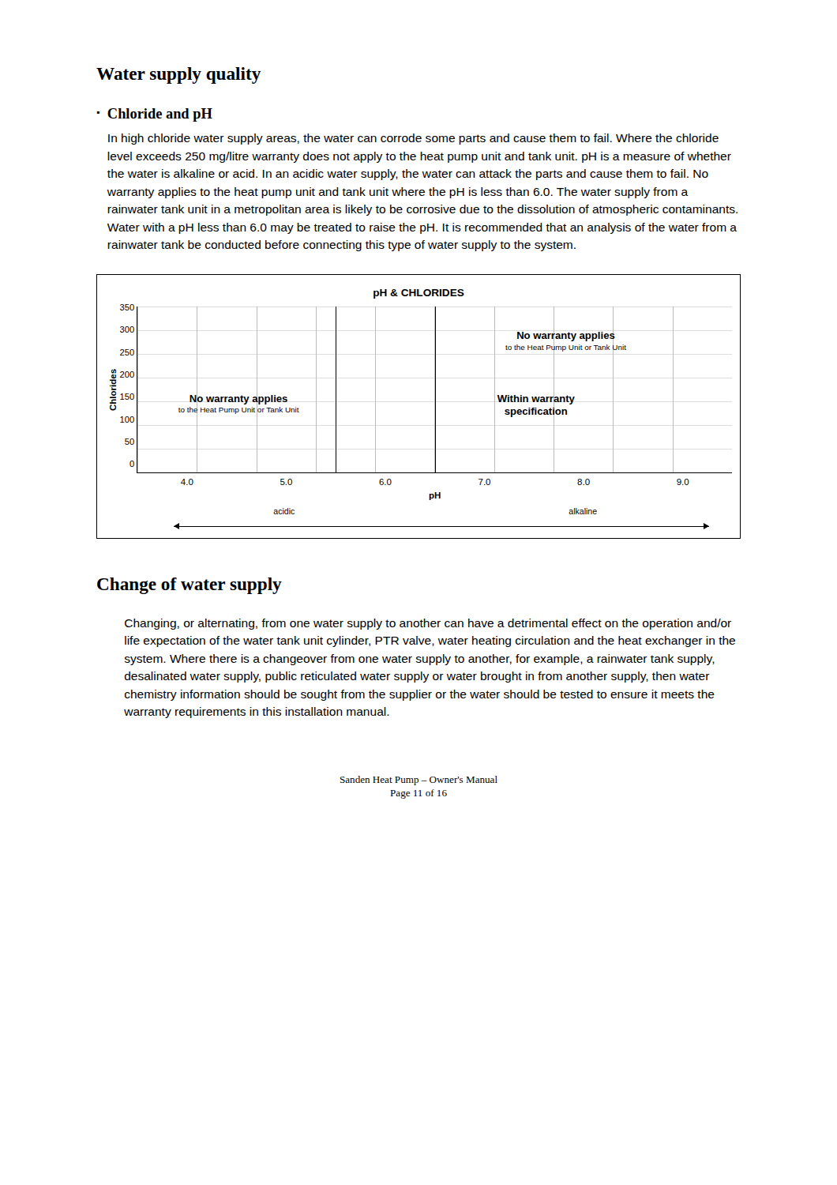Water supply quality
▪
Chloride and pH
In high chloride water supply areas, the water can corrode some parts and cause them to fail. Where the chloride level exceeds 250 mg/litre warranty does not apply to the heat pump unit and tank unit. pH is a measure of whether the water is alkaline or acid. In an acidic water supply, the water can attack the parts and cause them to fail. No warranty applies to the heat pump unit and tank unit where the pH is less than 6.0. The water supply from a rainwater tank unit in a metropolitan area is likely to be corrosive due to the dissolution of atmospheric contaminants. Water with a pH less than 6.0 may be treated to raise the pH. It is recommended that an analysis of the water from a rainwater tank be conducted before connecting this type of water supply to the system.
pH & CHLORIDES
Chlorides
350 300 250 200 150 100 50 0
No warranty applies to the Heat Pump Unit or Tank Unit
No warranty applies to the Heat Pump Unit or Tank Unit
Within warranty specification
4.0 5.0 6.0 7.0 8.0 9.0
pH
acidic
alkaline
Change of water supply
Changing, or alternating, from one water supply to another can have a detrimental effect on the operation and/or life expectation of the water tank unit cylinder, PTR valve, water heating circulation and the heat exchanger in the system. Where there is a changeover from one water supply to another, for example, a rainwater tank supply, desalinated water supply, public reticulated water supply or water brought in from another supply, then water chemistry information should be sought from the supplier or the water should be tested to ensure it meets the warranty requirements in this installation manual.
Sanden Heat Pump – Owner's Manual
Page 11 of 16